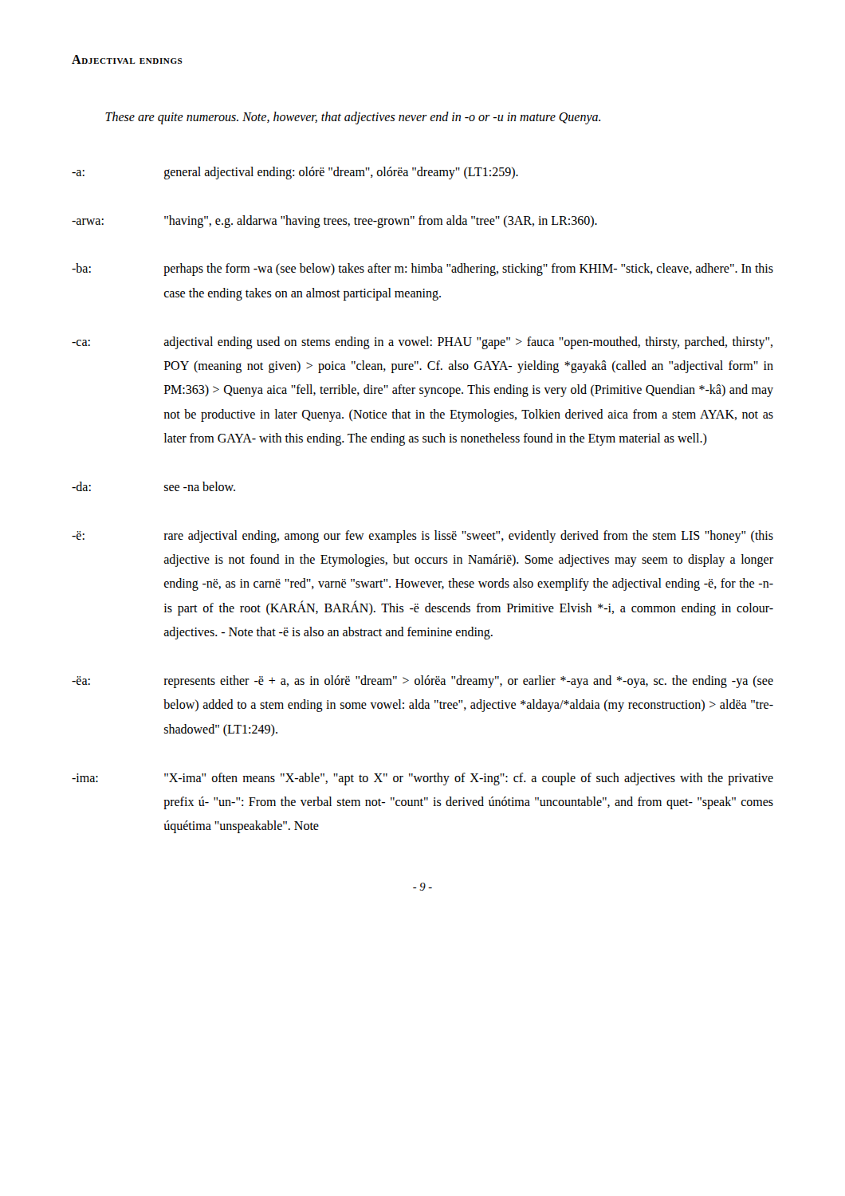Adjectival endings
These are quite numerous. Note, however, that adjectives never end in -o or -u in mature Quenya.
-a:
general adjectival ending: olórë "dream", olórëa "dreamy" (LT1:259).
-arwa:
"having", e.g. aldarwa "having trees, tree-grown" from alda "tree" (3AR, in LR:360).
-ba:
perhaps the form -wa (see below) takes after m: himba "adhering, sticking" from KHIM- "stick, cleave, adhere". In this case the ending takes on an almost participal meaning.
-ca:
adjectival ending used on stems ending in a vowel: PHAU "gape" > fauca "open-mouthed, thirsty, parched, thirsty", POY (meaning not given) > poica "clean, pure". Cf. also GAYA- yielding *gayakâ (called an "adjectival form" in PM:363) > Quenya aica "fell, terrible, dire" after syncope. This ending is very old (Primitive Quendian *-kâ) and may not be productive in later Quenya. (Notice that in the Etymologies, Tolkien derived aica from a stem AYAK, not as later from GAYA- with this ending. The ending as such is nonetheless found in the Etym material as well.)
-da:
see -na below.
-ë:
rare adjectival ending, among our few examples is lissë "sweet", evidently derived from the stem LIS "honey" (this adjective is not found in the Etymologies, but occurs in Namárië). Some adjectives may seem to display a longer ending -në, as in carnë "red", varnë "swart". However, these words also exemplify the adjectival ending -ë, for the -n- is part of the root (KARÁN, BARÁN). This -ë descends from Primitive Elvish *-i, a common ending in colour-adjectives. - Note that -ë is also an abstract and feminine ending.
-ëa:
represents either -ë + a, as in olórë "dream" > olórëa "dreamy", or earlier *-aya and *-oya, sc. the ending -ya (see below) added to a stem ending in some vowel: alda "tree", adjective *aldaya/*aldaia (my reconstruction) > aldëa "tre-shadowed" (LT1:249).
-ima:
"X-ima" often means "X-able", "apt to X" or "worthy of X-ing": cf. a couple of such adjectives with the privative prefix ú- "un-": From the verbal stem not- "count" is derived únótima "uncountable", and from quet- "speak" comes úquétima "unspeakable". Note
- 9 -